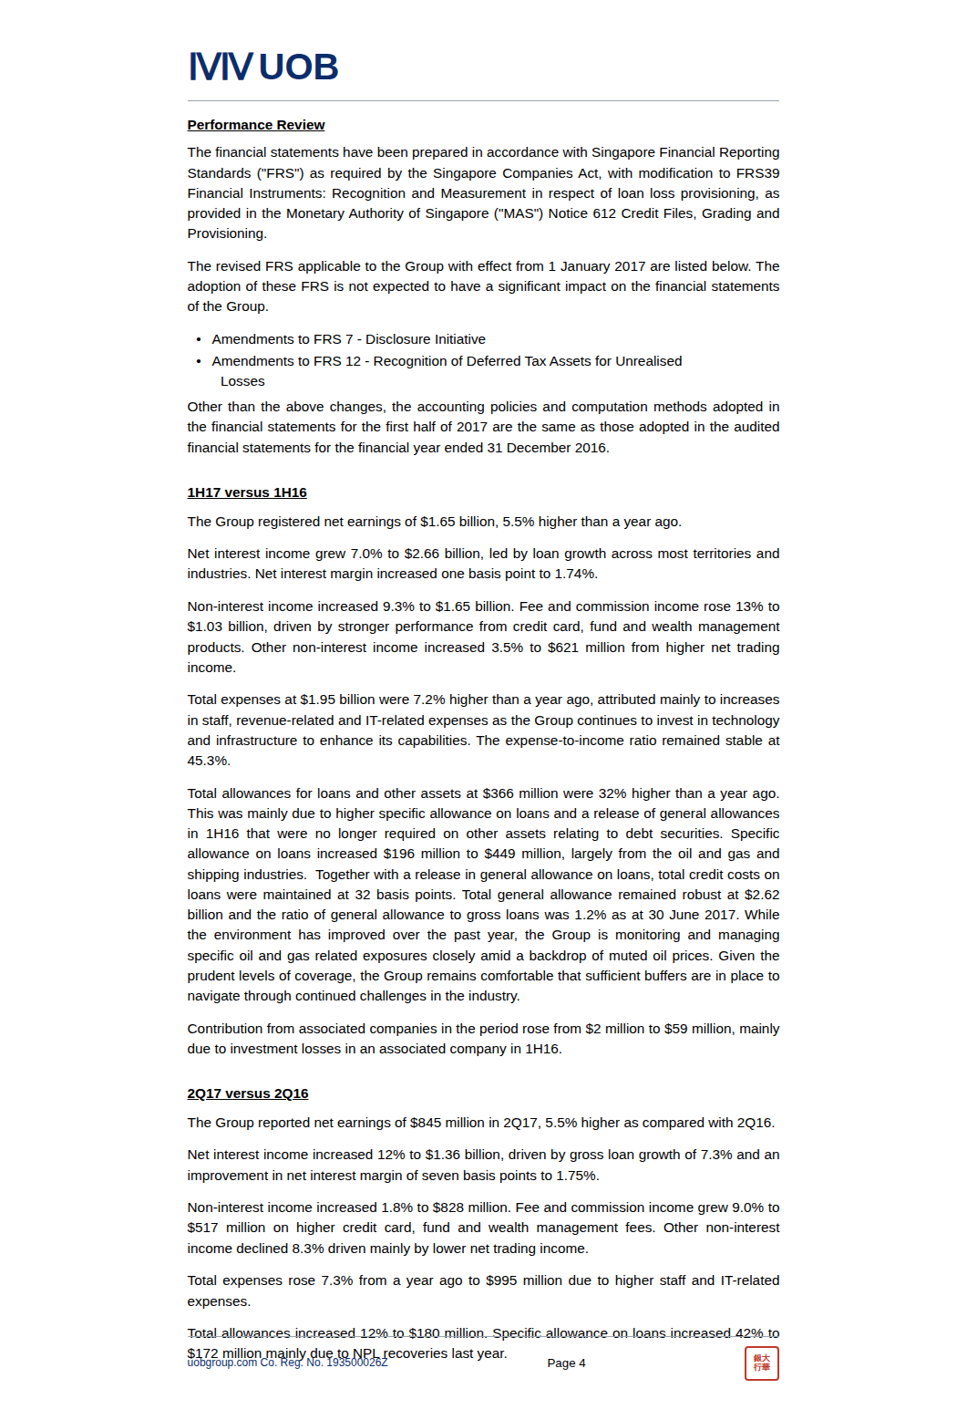ⅣⅣ UOB
Performance Review
The financial statements have been prepared in accordance with Singapore Financial Reporting Standards ("FRS") as required by the Singapore Companies Act, with modification to FRS39 Financial Instruments: Recognition and Measurement in respect of loan loss provisioning, as provided in the Monetary Authority of Singapore ("MAS") Notice 612 Credit Files, Grading and Provisioning.
The revised FRS applicable to the Group with effect from 1 January 2017 are listed below. The adoption of these FRS is not expected to have a significant impact on the financial statements of the Group.
Amendments to FRS 7 - Disclosure Initiative
Amendments to FRS 12 - Recognition of Deferred Tax Assets for Unrealised
Losses
Other than the above changes, the accounting policies and computation methods adopted in the financial statements for the first half of 2017 are the same as those adopted in the audited financial statements for the financial year ended 31 December 2016.
1H17 versus 1H16
The Group registered net earnings of $1.65 billion, 5.5% higher than a year ago.
Net interest income grew 7.0% to $2.66 billion, led by loan growth across most territories and industries. Net interest margin increased one basis point to 1.74%.
Non-interest income increased 9.3% to $1.65 billion. Fee and commission income rose 13% to $1.03 billion, driven by stronger performance from credit card, fund and wealth management products. Other non-interest income increased 3.5% to $621 million from higher net trading income.
Total expenses at $1.95 billion were 7.2% higher than a year ago, attributed mainly to increases in staff, revenue-related and IT-related expenses as the Group continues to invest in technology and infrastructure to enhance its capabilities. The expense-to-income ratio remained stable at 45.3%.
Total allowances for loans and other assets at $366 million were 32% higher than a year ago. This was mainly due to higher specific allowance on loans and a release of general allowances in 1H16 that were no longer required on other assets relating to debt securities. Specific allowance on loans increased $196 million to $449 million, largely from the oil and gas and shipping industries. Together with a release in general allowance on loans, total credit costs on loans were maintained at 32 basis points. Total general allowance remained robust at $2.62 billion and the ratio of general allowance to gross loans was 1.2% as at 30 June 2017. While the environment has improved over the past year, the Group is monitoring and managing specific oil and gas related exposures closely amid a backdrop of muted oil prices. Given the prudent levels of coverage, the Group remains comfortable that sufficient buffers are in place to navigate through continued challenges in the industry.
Contribution from associated companies in the period rose from $2 million to $59 million, mainly due to investment losses in an associated company in 1H16.
2Q17 versus 2Q16
The Group reported net earnings of $845 million in 2Q17, 5.5% higher as compared with 2Q16.
Net interest income increased 12% to $1.36 billion, driven by gross loan growth of 7.3% and an improvement in net interest margin of seven basis points to 1.75%.
Non-interest income increased 1.8% to $828 million. Fee and commission income grew 9.0% to $517 million on higher credit card, fund and wealth management fees. Other non-interest income declined 8.3% driven mainly by lower net trading income.
Total expenses rose 7.3% from a year ago to $995 million due to higher staff and IT-related expenses.
Total allowances increased 12% to $180 million. Specific allowance on loans increased 42% to $172 million mainly due to NPL recoveries last year.
uobgroup.com Co. Reg. No. 193500026Z
Page 4
銀大
行華